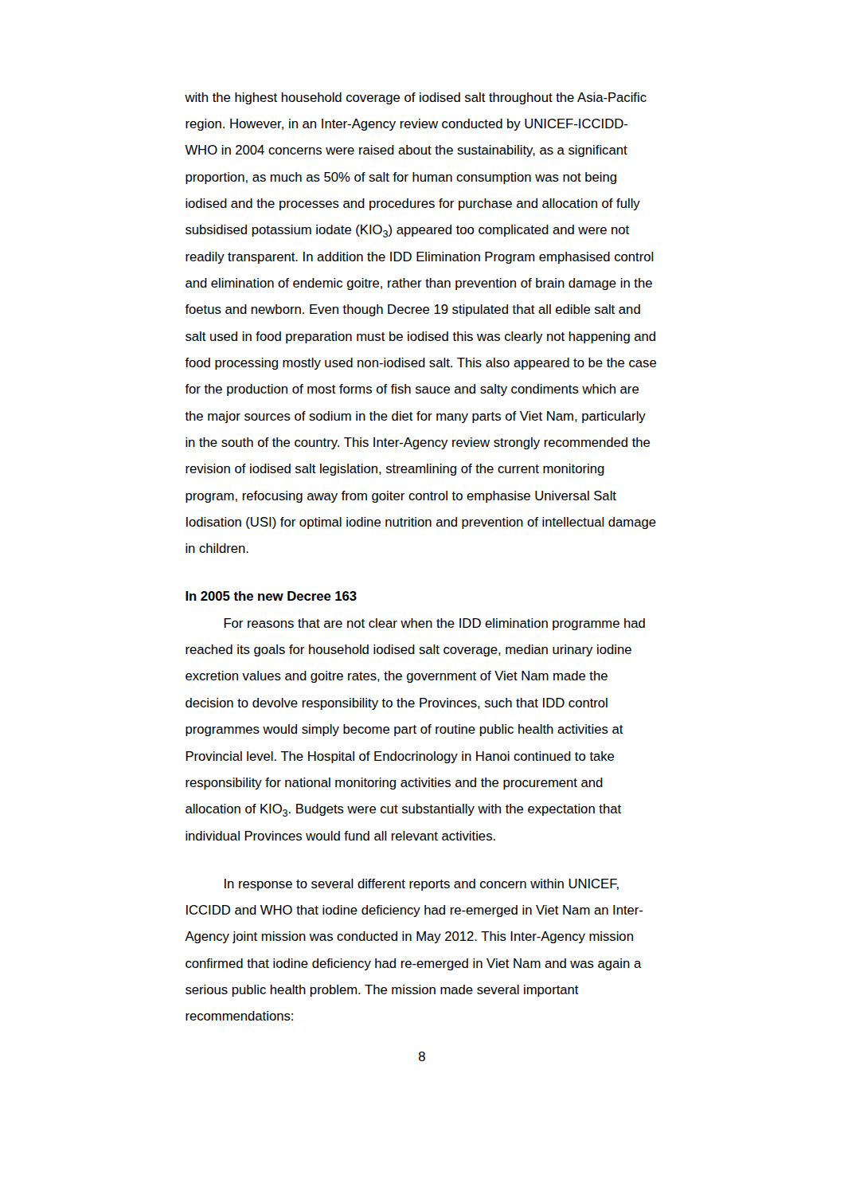with the highest household coverage of iodised salt throughout the Asia-Pacific region. However, in an Inter-Agency review conducted by UNICEF-ICCIDD-WHO in 2004 concerns were raised about the sustainability, as a significant proportion, as much as 50% of salt for human consumption was not being iodised and the processes and procedures for purchase and allocation of fully subsidised potassium iodate (KIO3) appeared too complicated and were not readily transparent. In addition the IDD Elimination Program emphasised control and elimination of endemic goitre, rather than prevention of brain damage in the foetus and newborn. Even though Decree 19 stipulated that all edible salt and salt used in food preparation must be iodised this was clearly not happening and food processing mostly used non-iodised salt. This also appeared to be the case for the production of most forms of fish sauce and salty condiments which are the major sources of sodium in the diet for many parts of Viet Nam, particularly in the south of the country. This Inter-Agency review strongly recommended the revision of iodised salt legislation, streamlining of the current monitoring program, refocusing away from goiter control to emphasise Universal Salt Iodisation (USI) for optimal iodine nutrition and prevention of intellectual damage in children.
In 2005 the new Decree 163
For reasons that are not clear when the IDD elimination programme had reached its goals for household iodised salt coverage, median urinary iodine excretion values and goitre rates, the government of Viet Nam made the decision to devolve responsibility to the Provinces, such that IDD control programmes would simply become part of routine public health activities at Provincial level. The Hospital of Endocrinology in Hanoi continued to take responsibility for national monitoring activities and the procurement and allocation of KIO3. Budgets were cut substantially with the expectation that individual Provinces would fund all relevant activities.
In response to several different reports and concern within UNICEF, ICCIDD and WHO that iodine deficiency had re-emerged in Viet Nam an Inter-Agency joint mission was conducted in May 2012. This Inter-Agency mission confirmed that iodine deficiency had re-emerged in Viet Nam and was again a serious public health problem. The mission made several important recommendations:
8